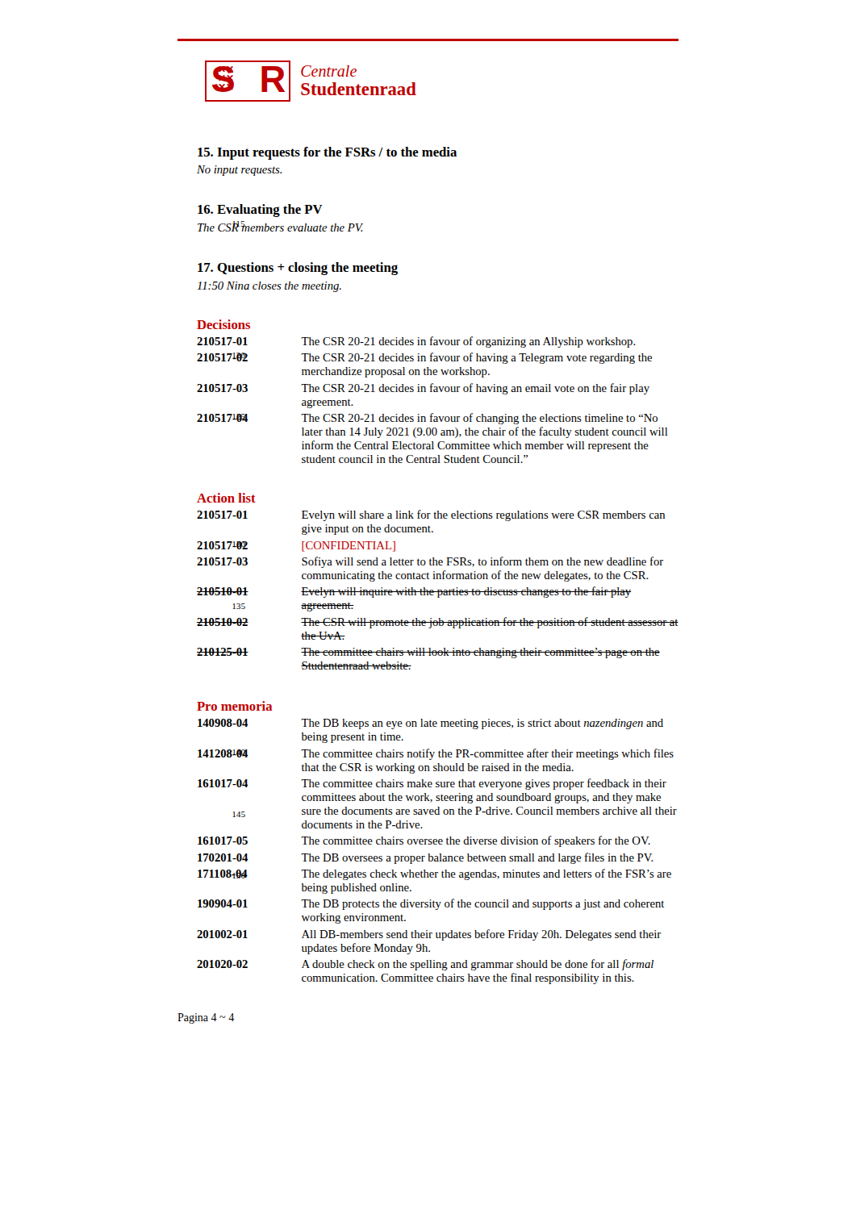✕✕
✕✕
✕✕ S R
Centrale
Studentenraad
15. Input requests for the FSRs / to the media
No input requests.
16. Evaluating the PV
115
The CSR members evaluate the PV.
17. Questions + closing the meeting
11:50 Nina closes the meeting.
Decisions
| 210517-01 | The CSR 20-21 decides in favour of organizing an Allyship workshop. |
| 210517-02 | The CSR 20-21 decides in favour of having a Telegram vote regarding the merchandize proposal on the workshop. |
| 210517-03 | The CSR 20-21 decides in favour of having an email vote on the fair play agreement. |
| 210517-04 | The CSR 20-21 decides in favour of changing the elections timeline to “No later than 14 July 2021 (9.00 am), the chair of the faculty student council will inform the Central Electoral Committee which member will represent the student council in the Central Student Council.” |
120 125
Action list
| 210517-01 | Evelyn will share a link for the elections regulations were CSR members can give input on the document. |
| 210517-02 | [CONFIDENTIAL] |
| 210517-03 | Sofiya will send a letter to the FSRs, to inform them on the new deadline for communicating the contact information of the new delegates, to the CSR. |
| 210510-01 | Evelyn will inquire with the parties to discuss changes to the fair play agreement. |
| 210510-02 | The CSR will promote the job application for the position of student assessor at the UvA. |
| 210125-01 | The committee chairs will look into changing their committee’s page on the Studentenraad website. |
130 135
Pro memoria
| 140908-04 | The DB keeps an eye on late meeting pieces, is strict about nazendingen and being present in time. |
| 141208-04 | The committee chairs notify the PR-committee after their meetings which files that the CSR is working on should be raised in the media. |
| 161017-04 | The committee chairs make sure that everyone gives proper feedback in their committees about the work, steering and soundboard groups, and they make sure the documents are saved on the P-drive. Council members archive all their documents in the P-drive. |
| 161017-05 | The committee chairs oversee the diverse division of speakers for the OV. |
| 170201-04 | The DB oversees a proper balance between small and large files in the PV. |
| 171108-04 | The delegates check whether the agendas, minutes and letters of the FSR’s are being published online. |
| 190904-01 | The DB protects the diversity of the council and supports a just and coherent working environment. |
| 201002-01 | All DB-members send their updates before Friday 20h. Delegates send their updates before Monday 9h. |
| 201020-02 | A double check on the spelling and grammar should be done for all formal communication. Committee chairs have the final responsibility in this. |
140 145 150
Pagina 4 ~ 4